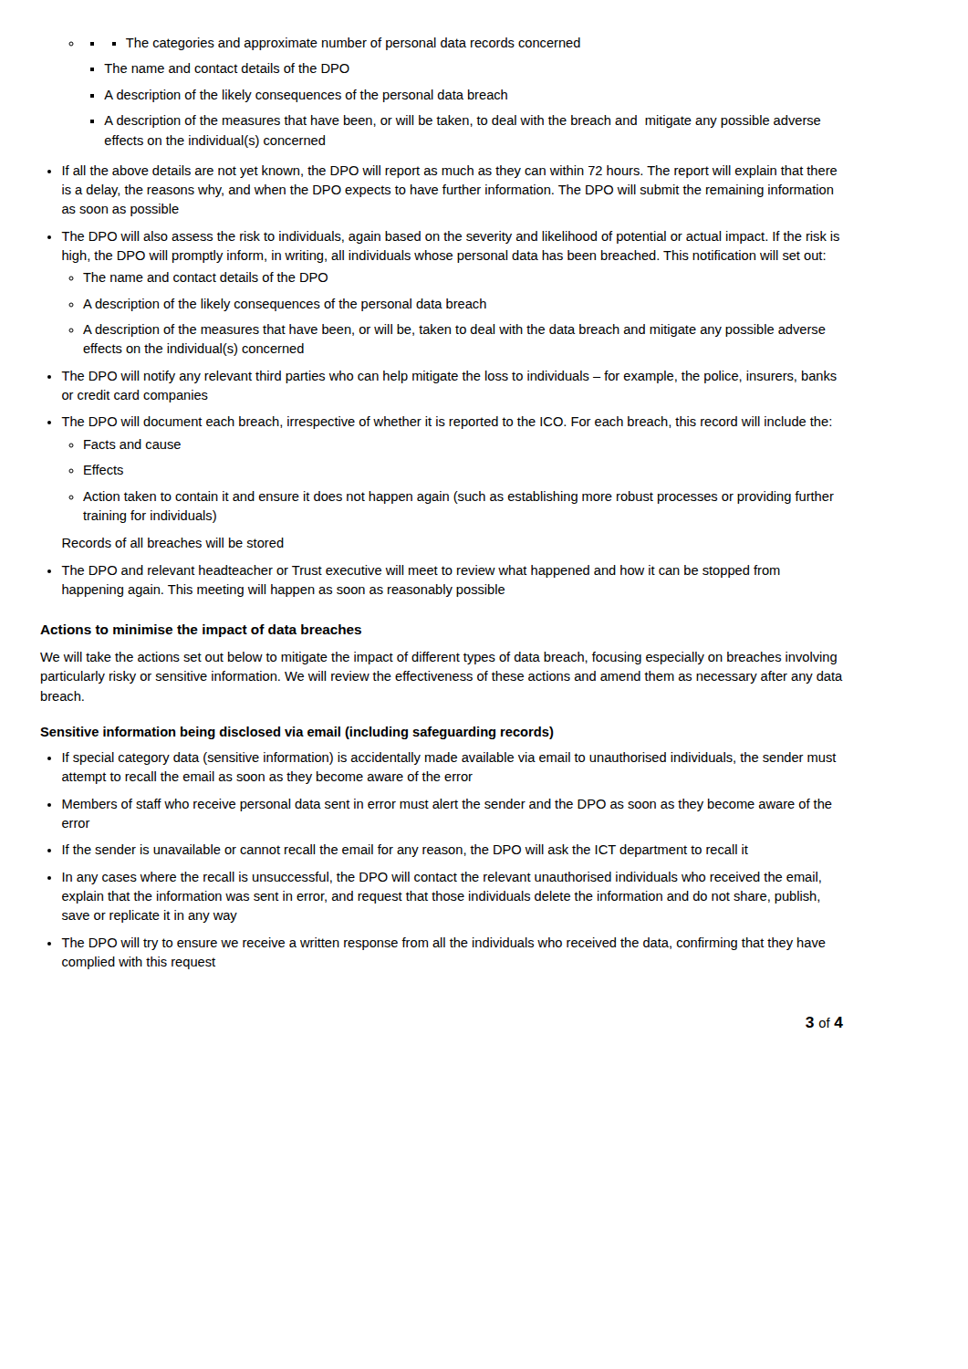The categories and approximate number of personal data records concerned
The name and contact details of the DPO
A description of the likely consequences of the personal data breach
A description of the measures that have been, or will be taken, to deal with the breach and mitigate any possible adverse effects on the individual(s) concerned
If all the above details are not yet known, the DPO will report as much as they can within 72 hours. The report will explain that there is a delay, the reasons why, and when the DPO expects to have further information. The DPO will submit the remaining information as soon as possible
The DPO will also assess the risk to individuals, again based on the severity and likelihood of potential or actual impact. If the risk is high, the DPO will promptly inform, in writing, all individuals whose personal data has been breached. This notification will set out:
The name and contact details of the DPO
A description of the likely consequences of the personal data breach
A description of the measures that have been, or will be, taken to deal with the data breach and mitigate any possible adverse effects on the individual(s) concerned
The DPO will notify any relevant third parties who can help mitigate the loss to individuals – for example, the police, insurers, banks or credit card companies
The DPO will document each breach, irrespective of whether it is reported to the ICO. For each breach, this record will include the:
Facts and cause
Effects
Action taken to contain it and ensure it does not happen again (such as establishing more robust processes or providing further training for individuals)
Records of all breaches will be stored
The DPO and relevant headteacher or Trust executive will meet to review what happened and how it can be stopped from happening again. This meeting will happen as soon as reasonably possible
Actions to minimise the impact of data breaches
We will take the actions set out below to mitigate the impact of different types of data breach, focusing especially on breaches involving particularly risky or sensitive information. We will review the effectiveness of these actions and amend them as necessary after any data breach.
Sensitive information being disclosed via email (including safeguarding records)
If special category data (sensitive information) is accidentally made available via email to unauthorised individuals, the sender must attempt to recall the email as soon as they become aware of the error
Members of staff who receive personal data sent in error must alert the sender and the DPO as soon as they become aware of the error
If the sender is unavailable or cannot recall the email for any reason, the DPO will ask the ICT department to recall it
In any cases where the recall is unsuccessful, the DPO will contact the relevant unauthorised individuals who received the email, explain that the information was sent in error, and request that those individuals delete the information and do not share, publish, save or replicate it in any way
The DPO will try to ensure we receive a written response from all the individuals who received the data, confirming that they have complied with this request
3 of 4